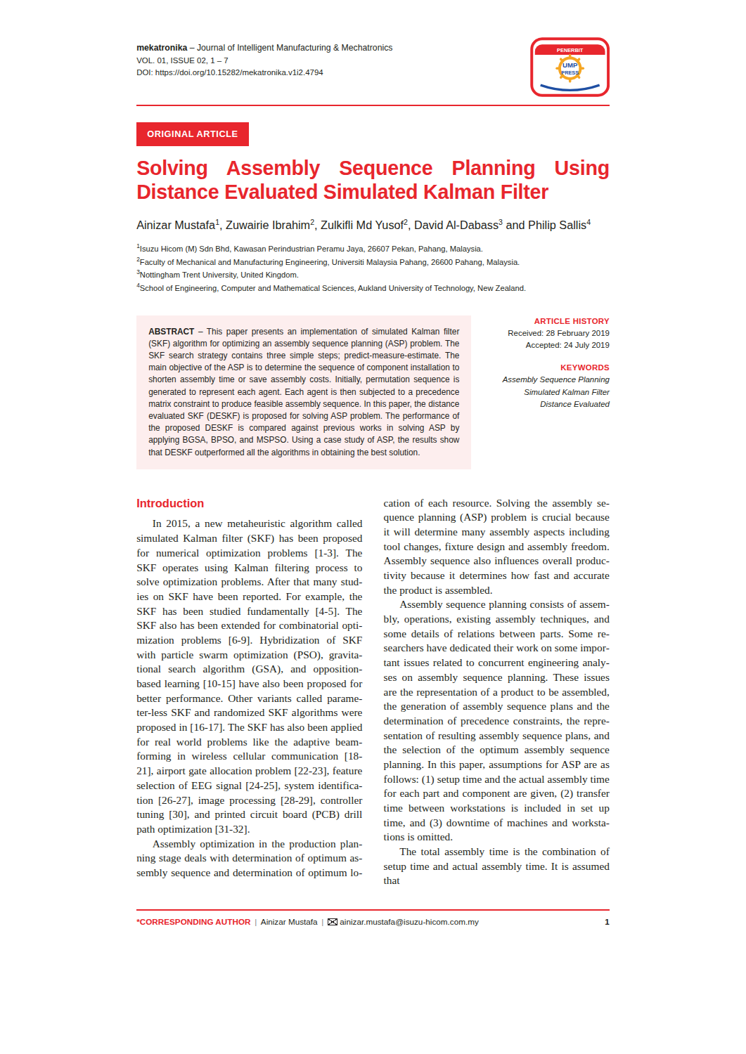mekatronika – Journal of Intelligent Manufacturing & Mechatronics
VOL. 01, ISSUE 02, 1 – 7
DOI: https://doi.org/10.15282/mekatronika.v1i2.4794
PENERBIT UMP PRESS
ORIGINAL ARTICLE
Solving Assembly Sequence Planning Using Distance Evaluated Simulated Kalman Filter
Ainizar Mustafa1, Zuwairie Ibrahim2, Zulkifli Md Yusof2, David Al-Dabass3 and Philip Sallis4
1Isuzu Hicom (M) Sdn Bhd, Kawasan Perindustrian Peramu Jaya, 26607 Pekan, Pahang, Malaysia.
2Faculty of Mechanical and Manufacturing Engineering, Universiti Malaysia Pahang, 26600 Pahang, Malaysia.
3Nottingham Trent University, United Kingdom.
4School of Engineering, Computer and Mathematical Sciences, Aukland University of Technology, New Zealand.
ABSTRACT – This paper presents an implementation of simulated Kalman filter (SKF) algorithm for optimizing an assembly sequence planning (ASP) problem. The SKF search strategy contains three simple steps; predict-measure-estimate. The main objective of the ASP is to determine the sequence of component installation to shorten assembly time or save assembly costs. Initially, permutation sequence is generated to represent each agent. Each agent is then subjected to a precedence matrix constraint to produce feasible assembly sequence. In this paper, the distance evaluated SKF (DESKF) is proposed for solving ASP problem. The performance of the proposed DESKF is compared against previous works in solving ASP by applying BGSA, BPSO, and MSPSO. Using a case study of ASP, the results show that DESKF outperformed all the algorithms in obtaining the best solution.
ARTICLE HISTORY
Received: 28 February 2019
Accepted: 24 July 2019
KEYWORDS
Assembly Sequence Planning
Simulated Kalman Filter
Distance Evaluated
Introduction
In 2015, a new metaheuristic algorithm called simulated Kalman filter (SKF) has been proposed for numerical optimization problems [1-3]. The SKF operates using Kalman filtering process to solve optimization problems. After that many studies on SKF have been reported. For example, the SKF has been studied fundamentally [4-5]. The SKF also has been extended for combinatorial optimization problems [6-9]. Hybridization of SKF with particle swarm optimization (PSO), gravitational search algorithm (GSA), and opposition-based learning [10-15] have also been proposed for better performance. Other variants called parameter-less SKF and randomized SKF algorithms were proposed in [16-17]. The SKF has also been applied for real world problems like the adaptive beamforming in wireless cellular communication [18-21], airport gate allocation problem [22-23], feature selection of EEG signal [24-25], system identification [26-27], image processing [28-29], controller tuning [30], and printed circuit board (PCB) drill path optimization [31-32].
Assembly optimization in the production planning stage deals with determination of optimum assembly sequence and determination of optimum location of each resource. Solving the assembly sequence planning (ASP) problem is crucial because it will determine many assembly aspects including tool changes, fixture design and assembly freedom. Assembly sequence also influences overall productivity because it determines how fast and accurate the product is assembled.
Assembly sequence planning consists of assembly, operations, existing assembly techniques, and some details of relations between parts. Some researchers have dedicated their work on some important issues related to concurrent engineering analyses on assembly sequence planning. These issues are the representation of a product to be assembled, the generation of assembly sequence plans and the determination of precedence constraints, the representation of resulting assembly sequence plans, and the selection of the optimum assembly sequence planning. In this paper, assumptions for ASP are as follows: (1) setup time and the actual assembly time for each part and component are given, (2) transfer time between workstations is included in set up time, and (3) downtime of machines and workstations is omitted.
The total assembly time is the combination of setup time and actual assembly time. It is assumed that
*CORRESPONDING AUTHOR|Ainizar Mustafa| ainizar.mustafa@isuzu-hicom.com.my
1